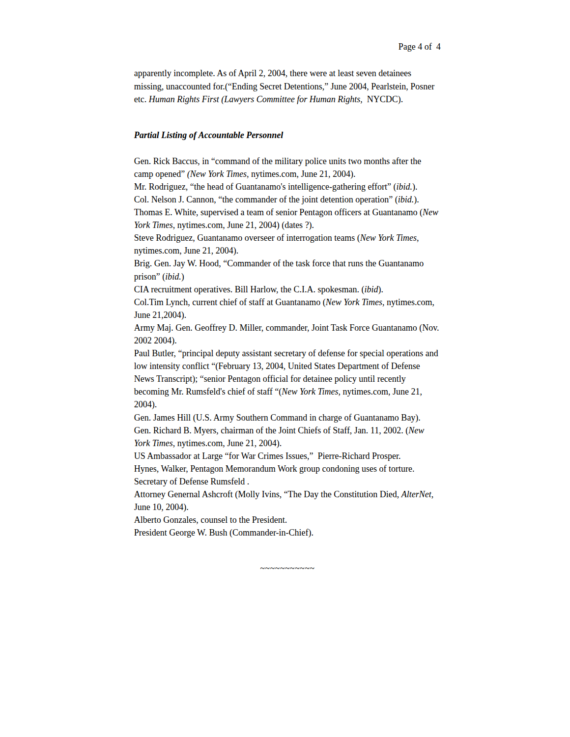Page 4 of 4
apparently incomplete. As of April 2, 2004, there were at least seven detainees missing, unaccounted for.(“Ending Secret Detentions,” June 2004, Pearlstein, Posner etc. Human Rights First (Lawyers Committee for Human Rights, NYCDC).
Partial Listing of Accountable Personnel
Gen. Rick Baccus, in “command of the military police units two months after the camp opened” (New York Times, nytimes.com, June 21, 2004).
Mr. Rodriguez, “the head of Guantanamo's intelligence-gathering effort” (ibid.).
Col. Nelson J. Cannon, “the commander of the joint detention operation” (ibid.).
Thomas E. White, supervised a team of senior Pentagon officers at Guantanamo (New York Times, nytimes.com, June 21, 2004) (dates ?).
Steve Rodriguez, Guantanamo overseer of interrogation teams (New York Times, nytimes.com, June 21, 2004).
Brig. Gen. Jay W. Hood, “Commander of the task force that runs the Guantanamo prison” (ibid.)
CIA recruitment operatives. Bill Harlow, the C.I.A. spokesman. (ibid).
Col.Tim Lynch, current chief of staff at Guantanamo (New York Times, nytimes.com, June 21,2004).
Army Maj. Gen. Geoffrey D. Miller, commander, Joint Task Force Guantanamo (Nov. 2002 2004).
Paul Butler, “principal deputy assistant secretary of defense for special operations and low intensity conflict “(February 13, 2004, United States Department of Defense News Transcript); “senior Pentagon official for detainee policy until recently becoming Mr. Rumsfeld's chief of staff “(New York Times, nytimes.com, June 21, 2004).
Gen. James Hill (U.S. Army Southern Command in charge of Guantanamo Bay).
Gen. Richard B. Myers, chairman of the Joint Chiefs of Staff, Jan. 11, 2002. (New York Times, nytimes.com, June 21, 2004).
US Ambassador at Large “for War Crimes Issues,” Pierre-Richard Prosper.
Hynes, Walker, Pentagon Memorandum Work group condoning uses of torture.
Secretary of Defense Rumsfeld .
Attorney Genernal Ashcroft (Molly Ivins, “The Day the Constitution Died, AlterNet, June 10, 2004).
Alberto Gonzales, counsel to the President.
President George W. Bush (Commander-in-Chief).
~~~~~~~~~~~